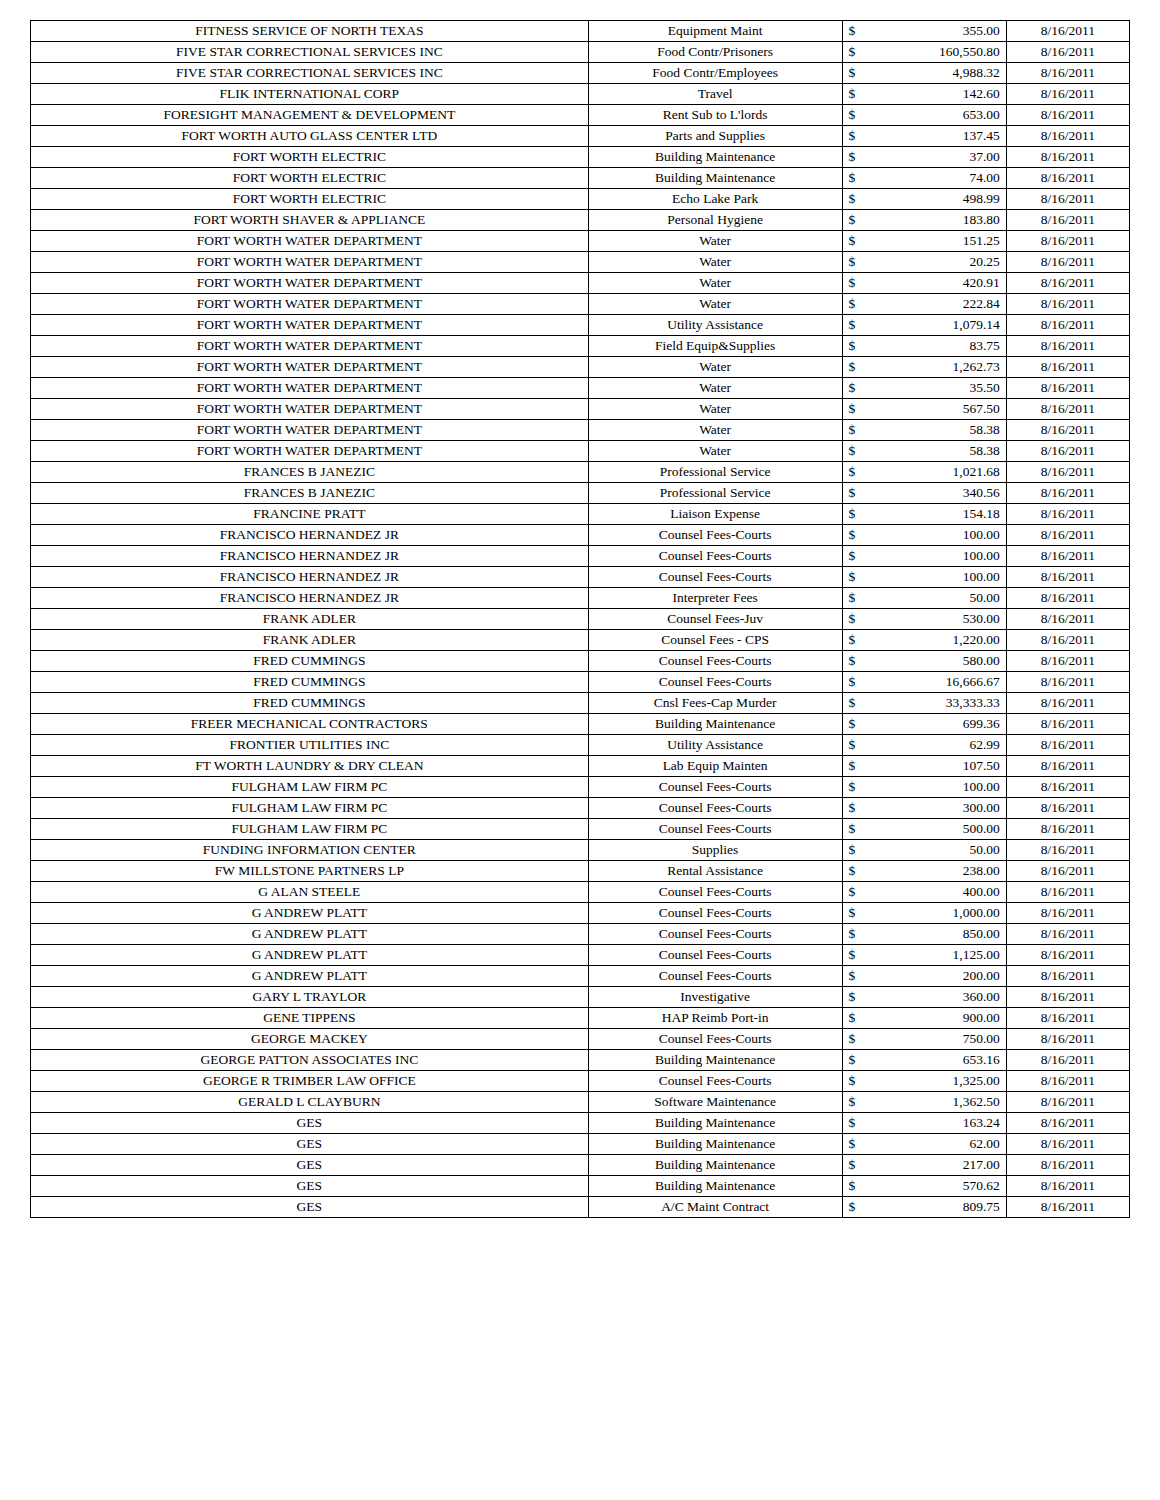| FITNESS SERVICE OF NORTH TEXAS | Equipment Maint | $ 355.00 | 8/16/2011 |
| FIVE STAR CORRECTIONAL SERVICES INC | Food Contr/Prisoners | $ 160,550.80 | 8/16/2011 |
| FIVE STAR CORRECTIONAL SERVICES INC | Food Contr/Employees | $ 4,988.32 | 8/16/2011 |
| FLIK INTERNATIONAL CORP | Travel | $ 142.60 | 8/16/2011 |
| FORESIGHT MANAGEMENT & DEVELOPMENT | Rent Sub to L'lords | $ 653.00 | 8/16/2011 |
| FORT WORTH AUTO GLASS CENTER LTD | Parts and Supplies | $ 137.45 | 8/16/2011 |
| FORT WORTH ELECTRIC | Building Maintenance | $ 37.00 | 8/16/2011 |
| FORT WORTH ELECTRIC | Building Maintenance | $ 74.00 | 8/16/2011 |
| FORT WORTH ELECTRIC | Echo Lake Park | $ 498.99 | 8/16/2011 |
| FORT WORTH SHAVER & APPLIANCE | Personal Hygiene | $ 183.80 | 8/16/2011 |
| FORT WORTH WATER DEPARTMENT | Water | $ 151.25 | 8/16/2011 |
| FORT WORTH WATER DEPARTMENT | Water | $ 20.25 | 8/16/2011 |
| FORT WORTH WATER DEPARTMENT | Water | $ 420.91 | 8/16/2011 |
| FORT WORTH WATER DEPARTMENT | Water | $ 222.84 | 8/16/2011 |
| FORT WORTH WATER DEPARTMENT | Utility Assistance | $ 1,079.14 | 8/16/2011 |
| FORT WORTH WATER DEPARTMENT | Field Equip&Supplies | $ 83.75 | 8/16/2011 |
| FORT WORTH WATER DEPARTMENT | Water | $ 1,262.73 | 8/16/2011 |
| FORT WORTH WATER DEPARTMENT | Water | $ 35.50 | 8/16/2011 |
| FORT WORTH WATER DEPARTMENT | Water | $ 567.50 | 8/16/2011 |
| FORT WORTH WATER DEPARTMENT | Water | $ 58.38 | 8/16/2011 |
| FORT WORTH WATER DEPARTMENT | Water | $ 58.38 | 8/16/2011 |
| FRANCES B JANEZIC | Professional Service | $ 1,021.68 | 8/16/2011 |
| FRANCES B JANEZIC | Professional Service | $ 340.56 | 8/16/2011 |
| FRANCINE PRATT | Liaison Expense | $ 154.18 | 8/16/2011 |
| FRANCISCO HERNANDEZ JR | Counsel Fees-Courts | $ 100.00 | 8/16/2011 |
| FRANCISCO HERNANDEZ JR | Counsel Fees-Courts | $ 100.00 | 8/16/2011 |
| FRANCISCO HERNANDEZ JR | Counsel Fees-Courts | $ 100.00 | 8/16/2011 |
| FRANCISCO HERNANDEZ JR | Interpreter Fees | $ 50.00 | 8/16/2011 |
| FRANK ADLER | Counsel Fees-Juv | $ 530.00 | 8/16/2011 |
| FRANK ADLER | Counsel Fees - CPS | $ 1,220.00 | 8/16/2011 |
| FRED CUMMINGS | Counsel Fees-Courts | $ 580.00 | 8/16/2011 |
| FRED CUMMINGS | Counsel Fees-Courts | $ 16,666.67 | 8/16/2011 |
| FRED CUMMINGS | Cnsl Fees-Cap Murder | $ 33,333.33 | 8/16/2011 |
| FREER MECHANICAL CONTRACTORS | Building Maintenance | $ 699.36 | 8/16/2011 |
| FRONTIER UTILITIES INC | Utility Assistance | $ 62.99 | 8/16/2011 |
| FT WORTH LAUNDRY & DRY CLEAN | Lab Equip Mainten | $ 107.50 | 8/16/2011 |
| FULGHAM LAW FIRM PC | Counsel Fees-Courts | $ 100.00 | 8/16/2011 |
| FULGHAM LAW FIRM PC | Counsel Fees-Courts | $ 300.00 | 8/16/2011 |
| FULGHAM LAW FIRM PC | Counsel Fees-Courts | $ 500.00 | 8/16/2011 |
| FUNDING INFORMATION CENTER | Supplies | $ 50.00 | 8/16/2011 |
| FW MILLSTONE PARTNERS LP | Rental Assistance | $ 238.00 | 8/16/2011 |
| G ALAN STEELE | Counsel Fees-Courts | $ 400.00 | 8/16/2011 |
| G ANDREW PLATT | Counsel Fees-Courts | $ 1,000.00 | 8/16/2011 |
| G ANDREW PLATT | Counsel Fees-Courts | $ 850.00 | 8/16/2011 |
| G ANDREW PLATT | Counsel Fees-Courts | $ 1,125.00 | 8/16/2011 |
| G ANDREW PLATT | Counsel Fees-Courts | $ 200.00 | 8/16/2011 |
| GARY L TRAYLOR | Investigative | $ 360.00 | 8/16/2011 |
| GENE TIPPENS | HAP Reimb Port-in | $ 900.00 | 8/16/2011 |
| GEORGE MACKEY | Counsel Fees-Courts | $ 750.00 | 8/16/2011 |
| GEORGE PATTON ASSOCIATES INC | Building Maintenance | $ 653.16 | 8/16/2011 |
| GEORGE R TRIMBER LAW OFFICE | Counsel Fees-Courts | $ 1,325.00 | 8/16/2011 |
| GERALD L CLAYBURN | Software Maintenance | $ 1,362.50 | 8/16/2011 |
| GES | Building Maintenance | $ 163.24 | 8/16/2011 |
| GES | Building Maintenance | $ 62.00 | 8/16/2011 |
| GES | Building Maintenance | $ 217.00 | 8/16/2011 |
| GES | Building Maintenance | $ 570.62 | 8/16/2011 |
| GES | A/C Maint Contract | $ 809.75 | 8/16/2011 |